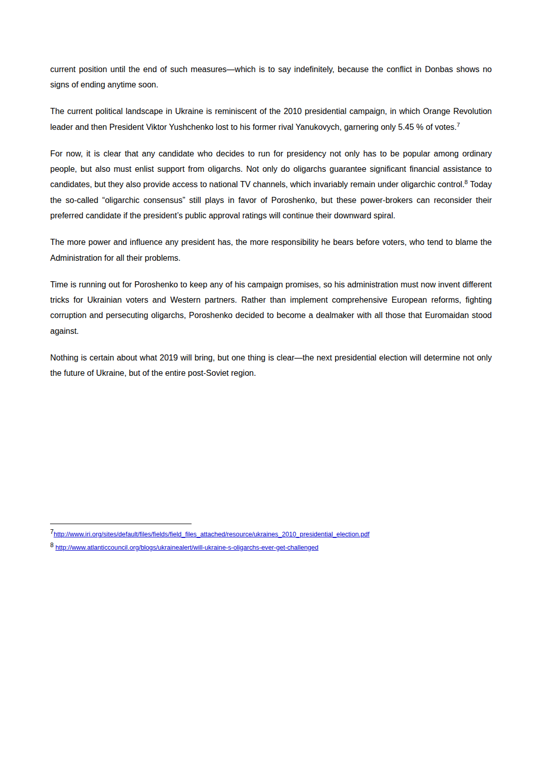current position until the end of such measures—which is to say indefinitely, because the conflict in Donbas shows no signs of ending anytime soon.
The current political landscape in Ukraine is reminiscent of the 2010 presidential campaign, in which Orange Revolution leader and then President Viktor Yushchenko lost to his former rival Yanukovych, garnering only 5.45 % of votes.7
For now, it is clear that any candidate who decides to run for presidency not only has to be popular among ordinary people, but also must enlist support from oligarchs. Not only do oligarchs guarantee significant financial assistance to candidates, but they also provide access to national TV channels, which invariably remain under oligarchic control.8 Today the so-called “oligarchic consensus” still plays in favor of Poroshenko, but these power-brokers can reconsider their preferred candidate if the president’s public approval ratings will continue their downward spiral.
The more power and influence any president has, the more responsibility he bears before voters, who tend to blame the Administration for all their problems.
Time is running out for Poroshenko to keep any of his campaign promises, so his administration must now invent different tricks for Ukrainian voters and Western partners. Rather than implement comprehensive European reforms, fighting corruption and persecuting oligarchs, Poroshenko decided to become a dealmaker with all those that Euromaidan stood against.
Nothing is certain about what 2019 will bring, but one thing is clear—the next presidential election will determine not only the future of Ukraine, but of the entire post-Soviet region.
7 http://www.iri.org/sites/default/files/fields/field_files_attached/resource/ukraines_2010_presidential_election.pdf
8 http://www.atlanticcouncil.org/blogs/ukrainealert/will-ukraine-s-oligarchs-ever-get-challenged